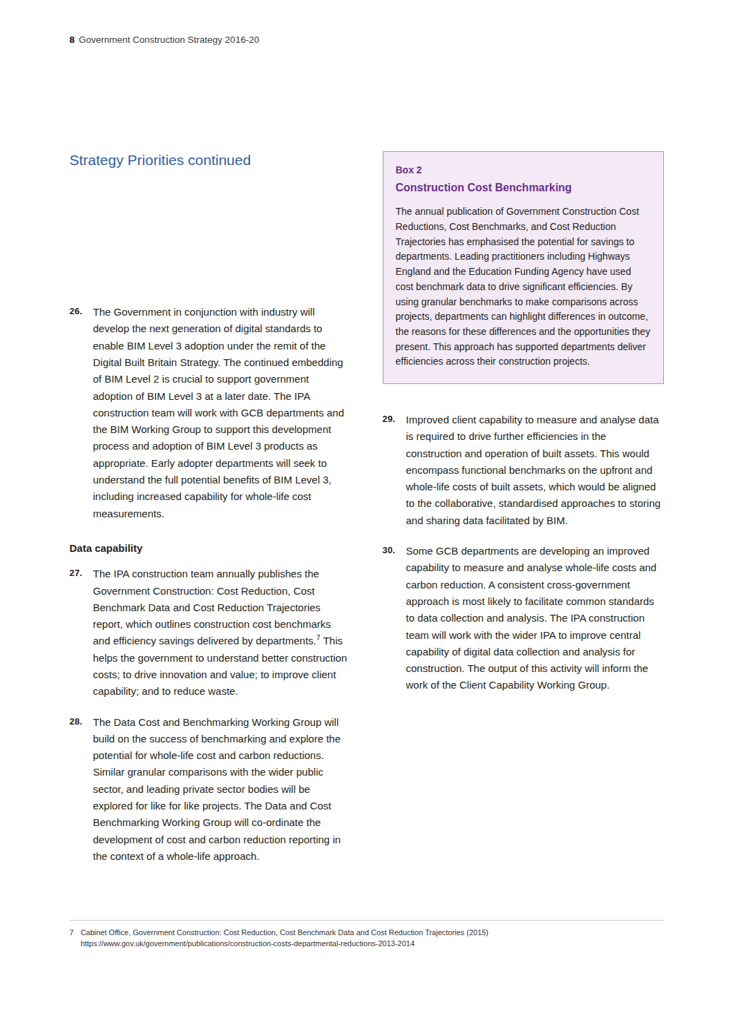8 Government Construction Strategy 2016-20
Strategy Priorities continued
26. The Government in conjunction with industry will develop the next generation of digital standards to enable BIM Level 3 adoption under the remit of the Digital Built Britain Strategy. The continued embedding of BIM Level 2 is crucial to support government adoption of BIM Level 3 at a later date. The IPA construction team will work with GCB departments and the BIM Working Group to support this development process and adoption of BIM Level 3 products as appropriate. Early adopter departments will seek to understand the full potential benefits of BIM Level 3, including increased capability for whole-life cost measurements.
Data capability
27. The IPA construction team annually publishes the Government Construction: Cost Reduction, Cost Benchmark Data and Cost Reduction Trajectories report, which outlines construction cost benchmarks and efficiency savings delivered by departments.7 This helps the government to understand better construction costs; to drive innovation and value; to improve client capability; and to reduce waste.
28. The Data Cost and Benchmarking Working Group will build on the success of benchmarking and explore the potential for whole-life cost and carbon reductions. Similar granular comparisons with the wider public sector, and leading private sector bodies will be explored for like for like projects. The Data and Cost Benchmarking Working Group will co-ordinate the development of cost and carbon reduction reporting in the context of a whole-life approach.
Box 2
Construction Cost Benchmarking
The annual publication of Government Construction Cost Reductions, Cost Benchmarks, and Cost Reduction Trajectories has emphasised the potential for savings to departments. Leading practitioners including Highways England and the Education Funding Agency have used cost benchmark data to drive significant efficiencies. By using granular benchmarks to make comparisons across projects, departments can highlight differences in outcome, the reasons for these differences and the opportunities they present. This approach has supported departments deliver efficiencies across their construction projects.
29. Improved client capability to measure and analyse data is required to drive further efficiencies in the construction and operation of built assets. This would encompass functional benchmarks on the upfront and whole-life costs of built assets, which would be aligned to the collaborative, standardised approaches to storing and sharing data facilitated by BIM.
30. Some GCB departments are developing an improved capability to measure and analyse whole-life costs and carbon reduction. A consistent cross-government approach is most likely to facilitate common standards to data collection and analysis. The IPA construction team will work with the wider IPA to improve central capability of digital data collection and analysis for construction. The output of this activity will inform the work of the Client Capability Working Group.
7 Cabinet Office, Government Construction: Cost Reduction, Cost Benchmark Data and Cost Reduction Trajectories (2015)
https://www.gov.uk/government/publications/construction-costs-departmental-reductions-2013-2014